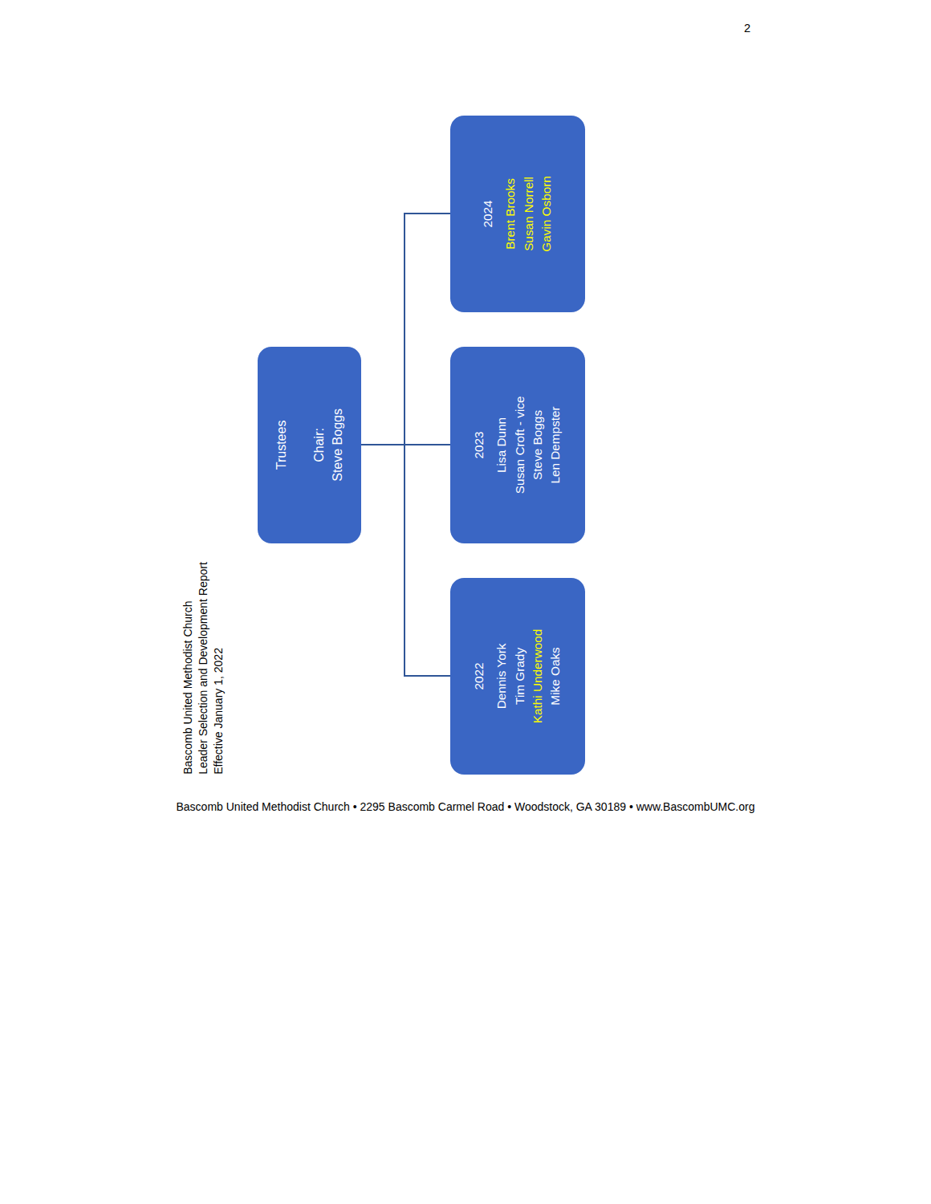2
Bascomb United Methodist Church
Leader Selection and Development Report
Effective January 1, 2022
Trustees
Chair:
Steve Boggs
2022 Dennis York
Tim Grady
Kathi Underwood
Mike Oaks
2023 Lisa Dunn
Susan Croft - vice
Steve Boggs
Len Dempster
2024 Brent Brooks
Susan Norrell
Gavin Osborn
Bascomb United Methodist Church • 2295 Bascomb Carmel Road • Woodstock, GA 30189 • www.BascombUMC.org